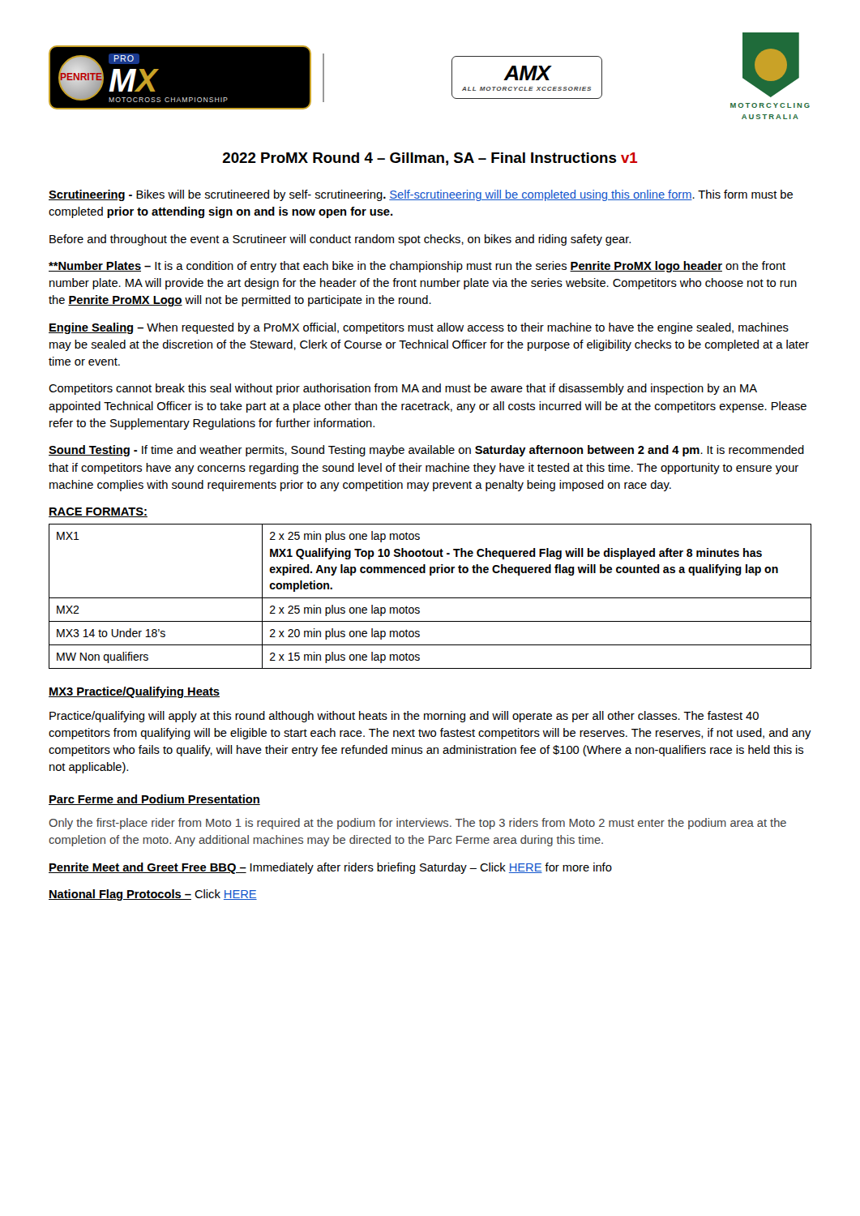PENRITE
PRO
MX
MOTOCROSS CHAMPIONSHIP
AMX
ALL MOTORCYCLE XCCESSORIES
MOTORCYCLING
AUSTRALIA
2022 ProMX Round 4 – Gillman, SA – Final Instructions v1
Scrutineering - Bikes will be scrutineered by self- scrutineering. Self-scrutineering will be completed using this online form. This form must be completed prior to attending sign on and is now open for use.
Before and throughout the event a Scrutineer will conduct random spot checks, on bikes and riding safety gear.
**Number Plates – It is a condition of entry that each bike in the championship must run the series Penrite ProMX logo header on the front number plate. MA will provide the art design for the header of the front number plate via the series website. Competitors who choose not to run the Penrite ProMX Logo will not be permitted to participate in the round.
Engine Sealing – When requested by a ProMX official, competitors must allow access to their machine to have the engine sealed, machines may be sealed at the discretion of the Steward, Clerk of Course or Technical Officer for the purpose of eligibility checks to be completed at a later time or event.
Competitors cannot break this seal without prior authorisation from MA and must be aware that if disassembly and inspection by an MA appointed Technical Officer is to take part at a place other than the racetrack, any or all costs incurred will be at the competitors expense. Please refer to the Supplementary Regulations for further information.
Sound Testing - If time and weather permits, Sound Testing maybe available on Saturday afternoon between 2 and 4 pm. It is recommended that if competitors have any concerns regarding the sound level of their machine they have it tested at this time. The opportunity to ensure your machine complies with sound requirements prior to any competition may prevent a penalty being imposed on race day.
RACE FORMATS:
| MX1 | 2 x 25 min plus one lap motos MX1 Qualifying Top 10 Shootout - The Chequered Flag will be displayed after 8 minutes has expired. Any lap commenced prior to the Chequered flag will be counted as a qualifying lap on completion. |
| MX2 | 2 x 25 min plus one lap motos |
| MX3 14 to Under 18’s | 2 x 20 min plus one lap motos |
| MW Non qualifiers | 2 x 15 min plus one lap motos |
MX3 Practice/Qualifying Heats
Practice/qualifying will apply at this round although without heats in the morning and will operate as per all other classes. The fastest 40 competitors from qualifying will be eligible to start each race. The next two fastest competitors will be reserves. The reserves, if not used, and any competitors who fails to qualify, will have their entry fee refunded minus an administration fee of $100 (Where a non-qualifiers race is held this is not applicable).
Parc Ferme and Podium Presentation
Only the first-place rider from Moto 1 is required at the podium for interviews. The top 3 riders from Moto 2 must enter the podium area at the completion of the moto. Any additional machines may be directed to the Parc Ferme area during this time.
Penrite Meet and Greet Free BBQ – Immediately after riders briefing Saturday – Click HERE for more info
National Flag Protocols – Click HERE